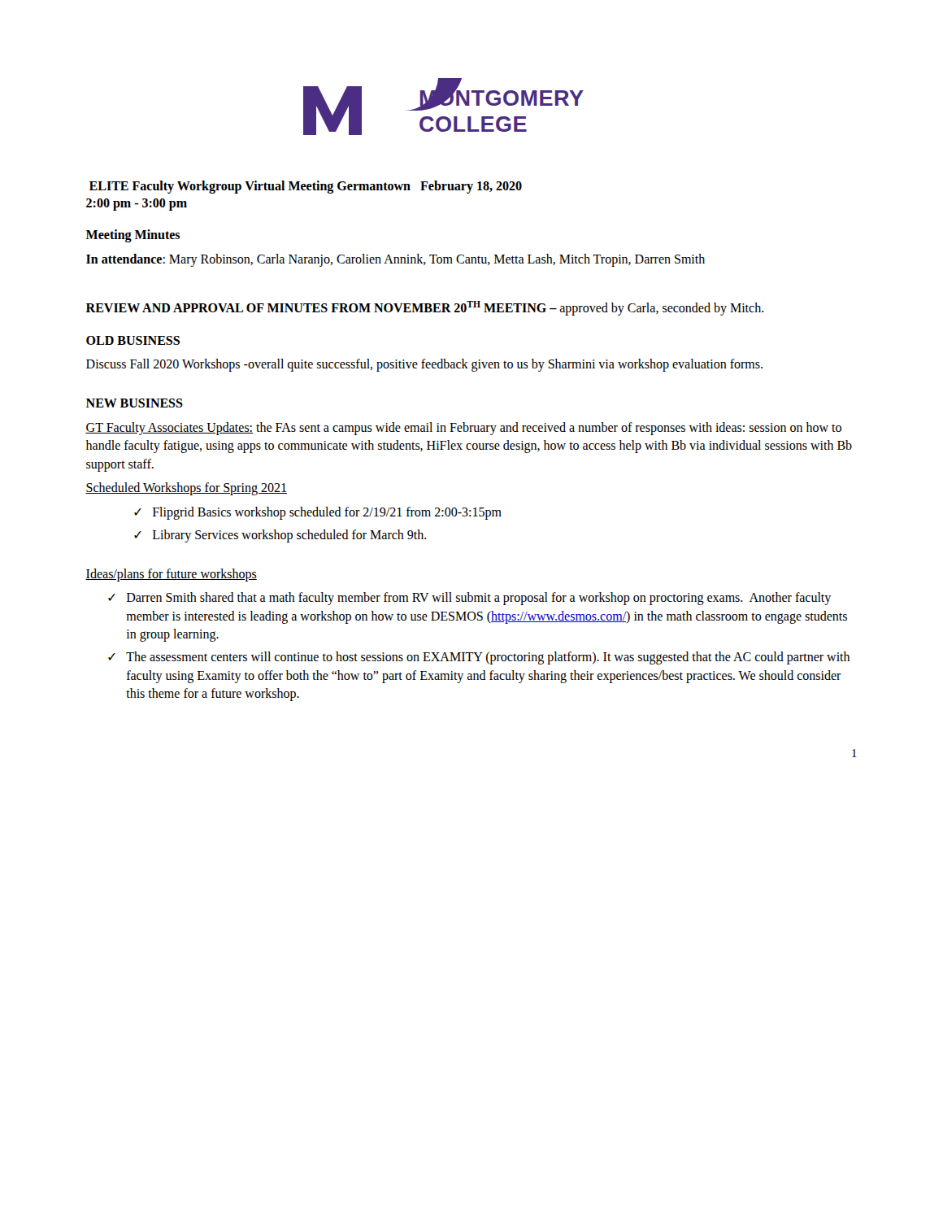MONTGOMERY COLLEGE
ELITE Faculty Workgroup Virtual Meeting Germantown February 18, 2020
2:00 pm - 3:00 pm
Meeting Minutes
In attendance: Mary Robinson, Carla Naranjo, Carolien Annink, Tom Cantu, Metta Lash, Mitch Tropin, Darren Smith
REVIEW AND APPROVAL OF MINUTES FROM NOVEMBER 20TH MEETING – approved by Carla, seconded by Mitch.
OLD BUSINESS
Discuss Fall 2020 Workshops -overall quite successful, positive feedback given to us by Sharmini via workshop evaluation forms.
NEW BUSINESS
GT Faculty Associates Updates: the FAs sent a campus wide email in February and received a number of responses with ideas: session on how to handle faculty fatigue, using apps to communicate with students, HiFlex course design, how to access help with Bb via individual sessions with Bb support staff.
Scheduled Workshops for Spring 2021
Flipgrid Basics workshop scheduled for 2/19/21 from 2:00-3:15pm
Library Services workshop scheduled for March 9th.
Ideas/plans for future workshops
Darren Smith shared that a math faculty member from RV will submit a proposal for a workshop on proctoring exams. Another faculty member is interested is leading a workshop on how to use DESMOS (https://www.desmos.com/) in the math classroom to engage students in group learning.
The assessment centers will continue to host sessions on EXAMITY (proctoring platform). It was suggested that the AC could partner with faculty using Examity to offer both the “how to” part of Examity and faculty sharing their experiences/best practices. We should consider this theme for a future workshop.
1